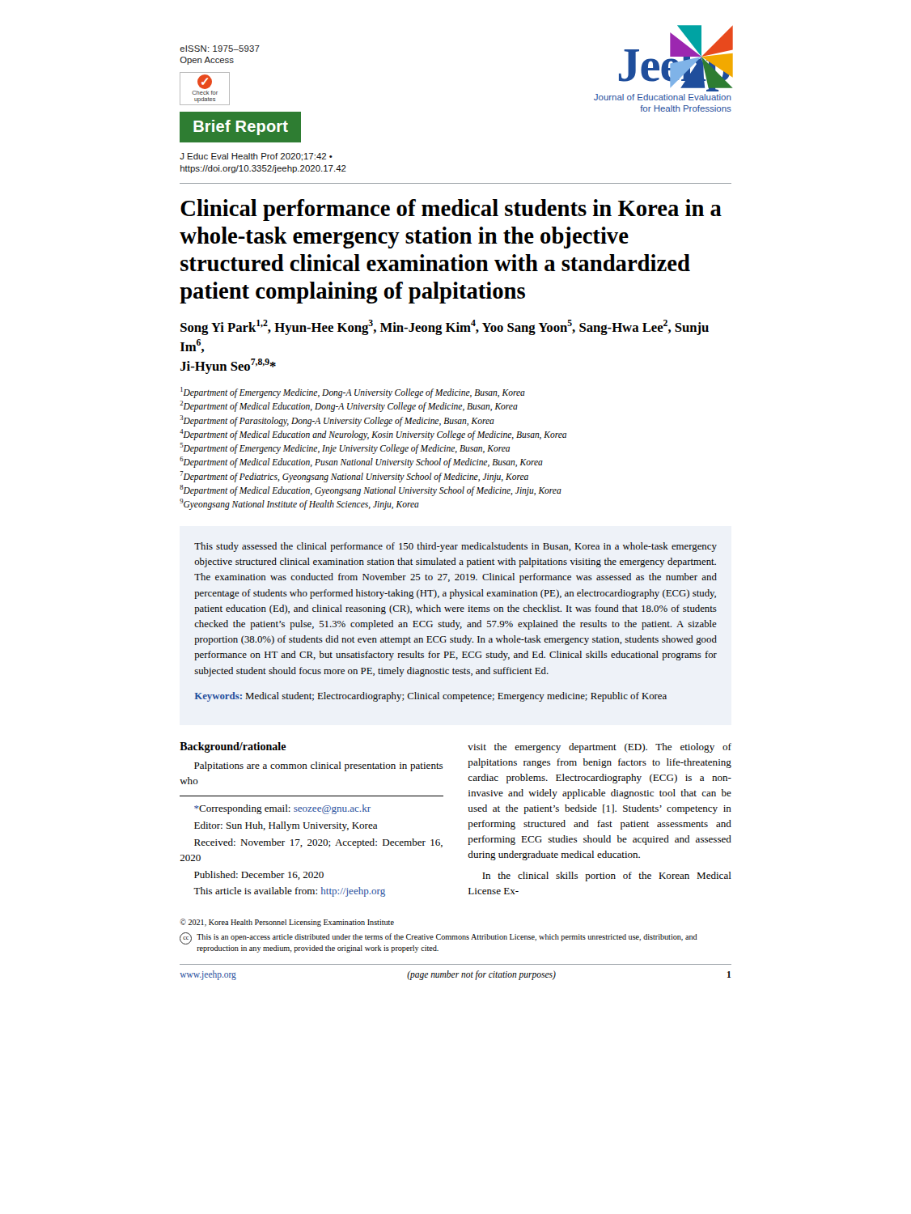eISSN: 1975–5937
Open Access
✓ Check for
updates
Brief Report
J Educ Eval Health Prof 2020;17:42 • https://doi.org/10.3352/jeehp.2020.17.42
Jeehp
Journal of Educational Evaluation
for Health Professions
Clinical performance of medical students in Korea in a whole-task emergency station in the objective structured clinical examination with a standardized patient complaining of palpitations
Song Yi Park1,2, Hyun-Hee Kong3, Min-Jeong Kim4, Yoo Sang Yoon5, Sang-Hwa Lee2, Sunju Im6,
Ji-Hyun Seo7,8,9*
1Department of Emergency Medicine, Dong-A University College of Medicine, Busan, Korea
2Department of Medical Education, Dong-A University College of Medicine, Busan, Korea
3Department of Parasitology, Dong-A University College of Medicine, Busan, Korea
4Department of Medical Education and Neurology, Kosin University College of Medicine, Busan, Korea
5Department of Emergency Medicine, Inje University College of Medicine, Busan, Korea
6Department of Medical Education, Pusan National University School of Medicine, Busan, Korea
7Department of Pediatrics, Gyeongsang National University School of Medicine, Jinju, Korea
8Department of Medical Education, Gyeongsang National University School of Medicine, Jinju, Korea
9Gyeongsang National Institute of Health Sciences, Jinju, Korea
This study assessed the clinical performance of 150 third-year medicalstudents in Busan, Korea in a whole-task emergency objective structured clinical examination station that simulated a patient with palpitations visiting the emergency department. The examination was conducted from November 25 to 27, 2019. Clinical performance was assessed as the number and percentage of students who performed history-taking (HT), a physical examination (PE), an electrocardiography (ECG) study, patient education (Ed), and clinical reasoning (CR), which were items on the checklist. It was found that 18.0% of students checked the patient’s pulse, 51.3% completed an ECG study, and 57.9% explained the results to the patient. A sizable proportion (38.0%) of students did not even attempt an ECG study. In a whole-task emergency station, students showed good performance on HT and CR, but unsatisfactory results for PE, ECG study, and Ed. Clinical skills educational programs for subjected student should focus more on PE, timely diagnostic tests, and sufficient Ed.
Keywords: Medical student; Electrocardiography; Clinical competence; Emergency medicine; Republic of Korea
Background/rationale
Palpitations are a common clinical presentation in patients who
*Corresponding email: seozee@gnu.ac.kr
Editor: Sun Huh, Hallym University, Korea
Received: November 17, 2020; Accepted: December 16, 2020
Published: December 16, 2020
This article is available from: http://jeehp.org
visit the emergency department (ED). The etiology of palpitations ranges from benign factors to life-threatening cardiac problems. Electrocardiography (ECG) is a non-invasive and widely applicable diagnostic tool that can be used at the patient’s bedside [1]. Students’ competency in performing structured and fast patient assessments and performing ECG studies should be acquired and assessed during undergraduate medical education.
In the clinical skills portion of the Korean Medical License Ex-
© 2021, Korea Health Personnel Licensing Examination Institute
cc This is an open-access article distributed under the terms of the Creative Commons Attribution License, which permits unrestricted use, distribution, and reproduction in any medium, provided the original work is properly cited.
www.jeehp.org (page number not for citation purposes) 1